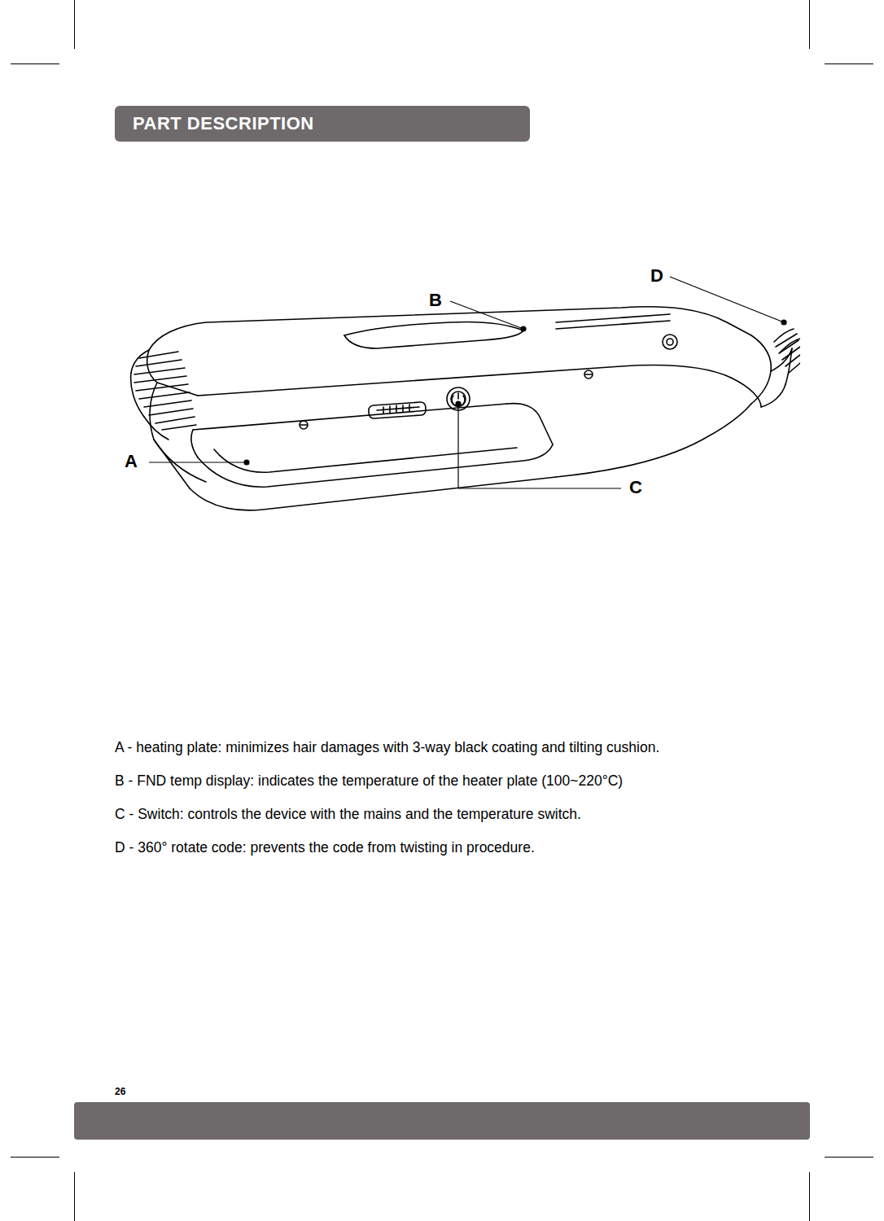PART DESCRIPTION
A B C D
A - heating plate: minimizes hair damages with 3-way black coating and tilting cushion.
B - FND temp display: indicates the temperature of the heater plate (100~220°C)
C - Switch: controls the device with the mains and the temperature switch.
D - 360° rotate code: prevents the code from twisting in procedure.
26